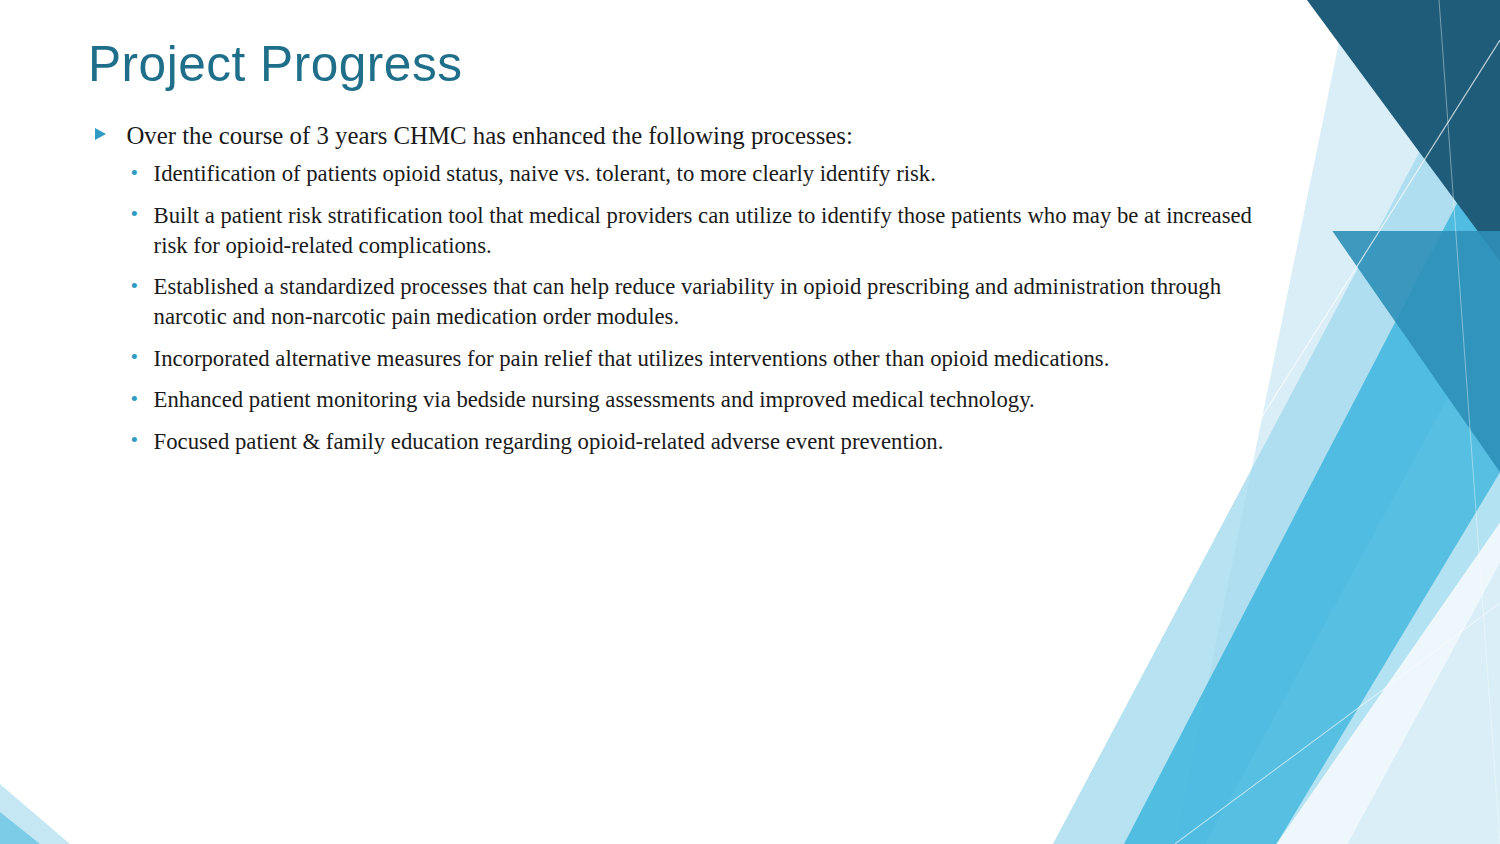Project Progress
Over the course of 3 years CHMC has enhanced the following processes:
Identification of patients opioid status, naive vs. tolerant, to more clearly identify risk.
Built a patient risk stratification tool that medical providers can utilize to identify those patients who may be at increased risk for opioid-related complications.
Established a standardized processes that can help reduce variability in opioid prescribing and administration through narcotic and non-narcotic pain medication order modules.
Incorporated alternative measures for pain relief that utilizes interventions other than opioid medications.
Enhanced patient monitoring via bedside nursing assessments and improved medical technology.
Focused patient & family education regarding opioid-related adverse event prevention.